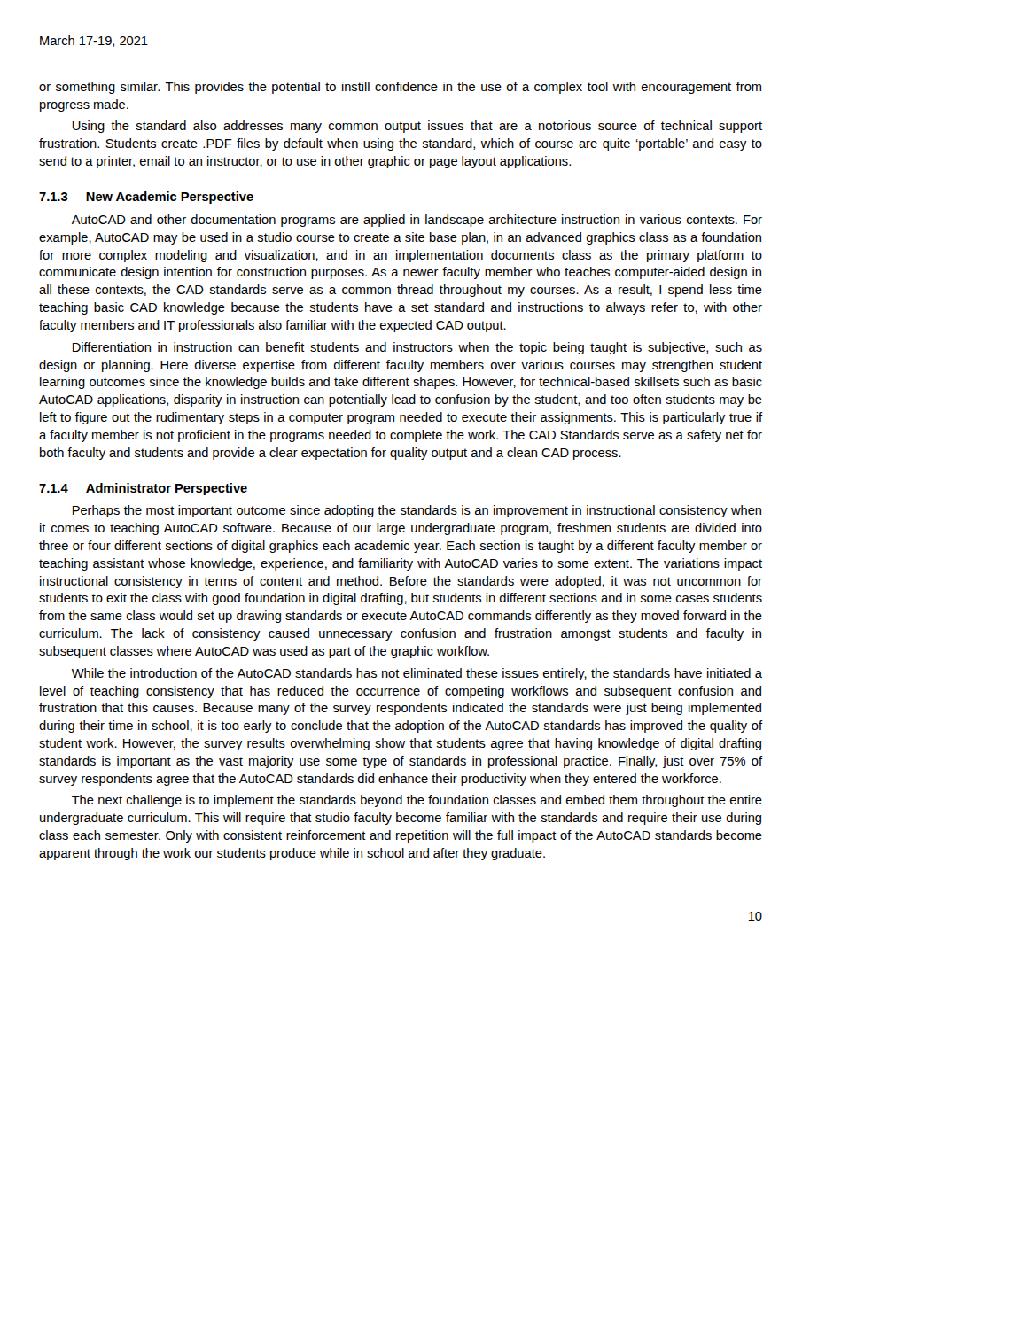March 17-19, 2021
or something similar. This provides the potential to instill confidence in the use of a complex tool with encouragement from progress made.
Using the standard also addresses many common output issues that are a notorious source of technical support frustration. Students create .PDF files by default when using the standard, which of course are quite ‘portable’ and easy to send to a printer, email to an instructor, or to use in other graphic or page layout applications.
7.1.3 New Academic Perspective
AutoCAD and other documentation programs are applied in landscape architecture instruction in various contexts. For example, AutoCAD may be used in a studio course to create a site base plan, in an advanced graphics class as a foundation for more complex modeling and visualization, and in an implementation documents class as the primary platform to communicate design intention for construction purposes. As a newer faculty member who teaches computer-aided design in all these contexts, the CAD standards serve as a common thread throughout my courses. As a result, I spend less time teaching basic CAD knowledge because the students have a set standard and instructions to always refer to, with other faculty members and IT professionals also familiar with the expected CAD output.
Differentiation in instruction can benefit students and instructors when the topic being taught is subjective, such as design or planning. Here diverse expertise from different faculty members over various courses may strengthen student learning outcomes since the knowledge builds and take different shapes. However, for technical-based skillsets such as basic AutoCAD applications, disparity in instruction can potentially lead to confusion by the student, and too often students may be left to figure out the rudimentary steps in a computer program needed to execute their assignments. This is particularly true if a faculty member is not proficient in the programs needed to complete the work. The CAD Standards serve as a safety net for both faculty and students and provide a clear expectation for quality output and a clean CAD process.
7.1.4 Administrator Perspective
Perhaps the most important outcome since adopting the standards is an improvement in instructional consistency when it comes to teaching AutoCAD software. Because of our large undergraduate program, freshmen students are divided into three or four different sections of digital graphics each academic year. Each section is taught by a different faculty member or teaching assistant whose knowledge, experience, and familiarity with AutoCAD varies to some extent. The variations impact instructional consistency in terms of content and method. Before the standards were adopted, it was not uncommon for students to exit the class with good foundation in digital drafting, but students in different sections and in some cases students from the same class would set up drawing standards or execute AutoCAD commands differently as they moved forward in the curriculum. The lack of consistency caused unnecessary confusion and frustration amongst students and faculty in subsequent classes where AutoCAD was used as part of the graphic workflow.
While the introduction of the AutoCAD standards has not eliminated these issues entirely, the standards have initiated a level of teaching consistency that has reduced the occurrence of competing workflows and subsequent confusion and frustration that this causes. Because many of the survey respondents indicated the standards were just being implemented during their time in school, it is too early to conclude that the adoption of the AutoCAD standards has improved the quality of student work. However, the survey results overwhelming show that students agree that having knowledge of digital drafting standards is important as the vast majority use some type of standards in professional practice. Finally, just over 75% of survey respondents agree that the AutoCAD standards did enhance their productivity when they entered the workforce.
The next challenge is to implement the standards beyond the foundation classes and embed them throughout the entire undergraduate curriculum. This will require that studio faculty become familiar with the standards and require their use during class each semester. Only with consistent reinforcement and repetition will the full impact of the AutoCAD standards become apparent through the work our students produce while in school and after they graduate.
10